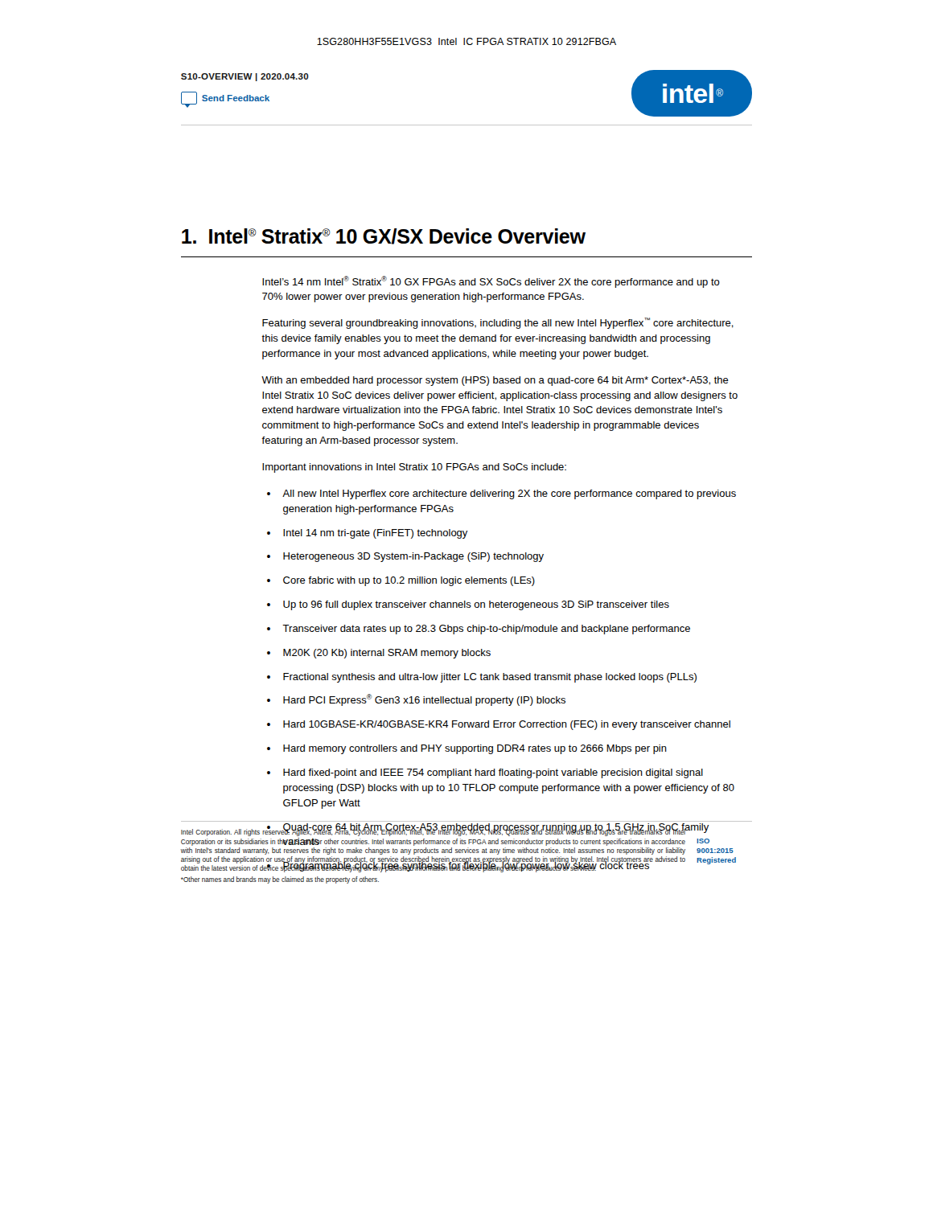1SG280HH3F55E1VGS3 Intel IC FPGA STRATIX 10 2912FBGA
S10-OVERVIEW | 2020.04.30
Send Feedback
intel®
1. Intel® Stratix® 10 GX/SX Device Overview
Intel’s 14 nm Intel® Stratix® 10 GX FPGAs and SX SoCs deliver 2X the core performance and up to 70% lower power over previous generation high-performance FPGAs.
Featuring several groundbreaking innovations, including the all new Intel Hyperflex™ core architecture, this device family enables you to meet the demand for ever-increasing bandwidth and processing performance in your most advanced applications, while meeting your power budget.
With an embedded hard processor system (HPS) based on a quad-core 64 bit Arm* Cortex*-A53, the Intel Stratix 10 SoC devices deliver power efficient, application-class processing and allow designers to extend hardware virtualization into the FPGA fabric. Intel Stratix 10 SoC devices demonstrate Intel's commitment to high-performance SoCs and extend Intel's leadership in programmable devices featuring an Arm-based processor system.
Important innovations in Intel Stratix 10 FPGAs and SoCs include:
All new Intel Hyperflex core architecture delivering 2X the core performance compared to previous generation high-performance FPGAs
Intel 14 nm tri-gate (FinFET) technology
Heterogeneous 3D System-in-Package (SiP) technology
Core fabric with up to 10.2 million logic elements (LEs)
Up to 96 full duplex transceiver channels on heterogeneous 3D SiP transceiver tiles
Transceiver data rates up to 28.3 Gbps chip-to-chip/module and backplane performance
M20K (20 Kb) internal SRAM memory blocks
Fractional synthesis and ultra-low jitter LC tank based transmit phase locked loops (PLLs)
Hard PCI Express® Gen3 x16 intellectual property (IP) blocks
Hard 10GBASE-KR/40GBASE-KR4 Forward Error Correction (FEC) in every transceiver channel
Hard memory controllers and PHY supporting DDR4 rates up to 2666 Mbps per pin
Hard fixed-point and IEEE 754 compliant hard floating-point variable precision digital signal processing (DSP) blocks with up to 10 TFLOP compute performance with a power efficiency of 80 GFLOP per Watt
Quad-core 64 bit Arm Cortex-A53 embedded processor running up to 1.5 GHz in SoC family variants
Programmable clock tree synthesis for flexible, low power, low skew clock trees
Intel Corporation. All rights reserved. Agilex, Altera, Arria, Cyclone, Enpirion, Intel, the Intel logo, MAX, Nios, Quartus and Stratix words and logos are trademarks of Intel Corporation or its subsidiaries in the U.S. and/or other countries. Intel warrants performance of its FPGA and semiconductor products to current specifications in accordance with Intel's standard warranty, but reserves the right to make changes to any products and services at any time without notice. Intel assumes no responsibility or liability arising out of the application or use of any information, product, or service described herein except as expressly agreed to in writing by Intel. Intel customers are advised to obtain the latest version of device specifications before relying on any published information and before placing orders for products or services.
*Other names and brands may be claimed as the property of others.
ISO
9001:2015
Registered